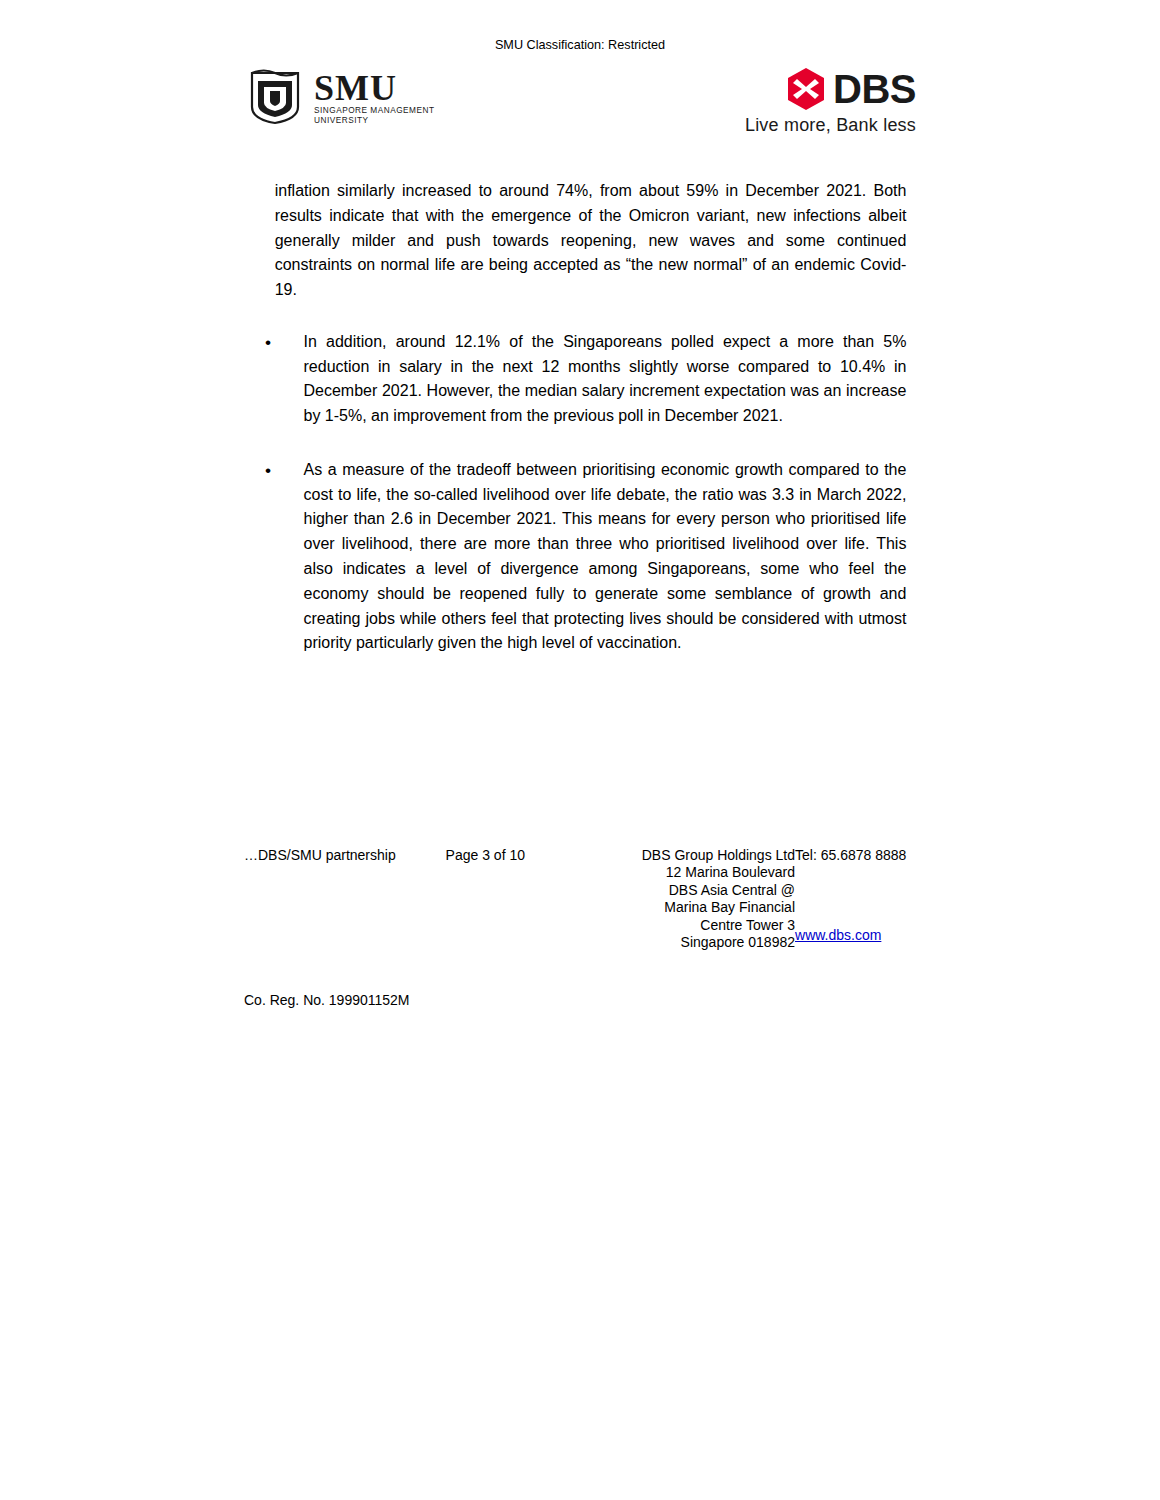SMU Classification: Restricted
SMU
SINGAPORE MANAGEMENT
UNIVERSITY
DBS
Live more, Bank less
inflation similarly increased to around 74%, from about 59% in December 2021. Both results indicate that with the emergence of the Omicron variant, new infections albeit generally milder and push towards reopening, new waves and some continued constraints on normal life are being accepted as “the new normal” of an endemic Covid-19.
In addition, around 12.1% of the Singaporeans polled expect a more than 5% reduction in salary in the next 12 months slightly worse compared to 10.4% in December 2021. However, the median salary increment expectation was an increase by 1-5%, an improvement from the previous poll in December 2021.
As a measure of the tradeoff between prioritising economic growth compared to the cost to life, the so-called livelihood over life debate, the ratio was 3.3 in March 2022, higher than 2.6 in December 2021. This means for every person who prioritised life over livelihood, there are more than three who prioritised livelihood over life. This also indicates a level of divergence among Singaporeans, some who feel the economy should be reopened fully to generate some semblance of growth and creating jobs while others feel that protecting lives should be considered with utmost priority particularly given the high level of vaccination.
| …DBS/SMU partnership | Page 3 of 10 | DBS Group Holdings Ltd 12 Marina Boulevard DBS Asia Central @ Marina Bay Financial Centre Tower 3 Singapore 018982 | Tel: 65.6878 8888 www.dbs.com |
Co. Reg. No. 199901152M